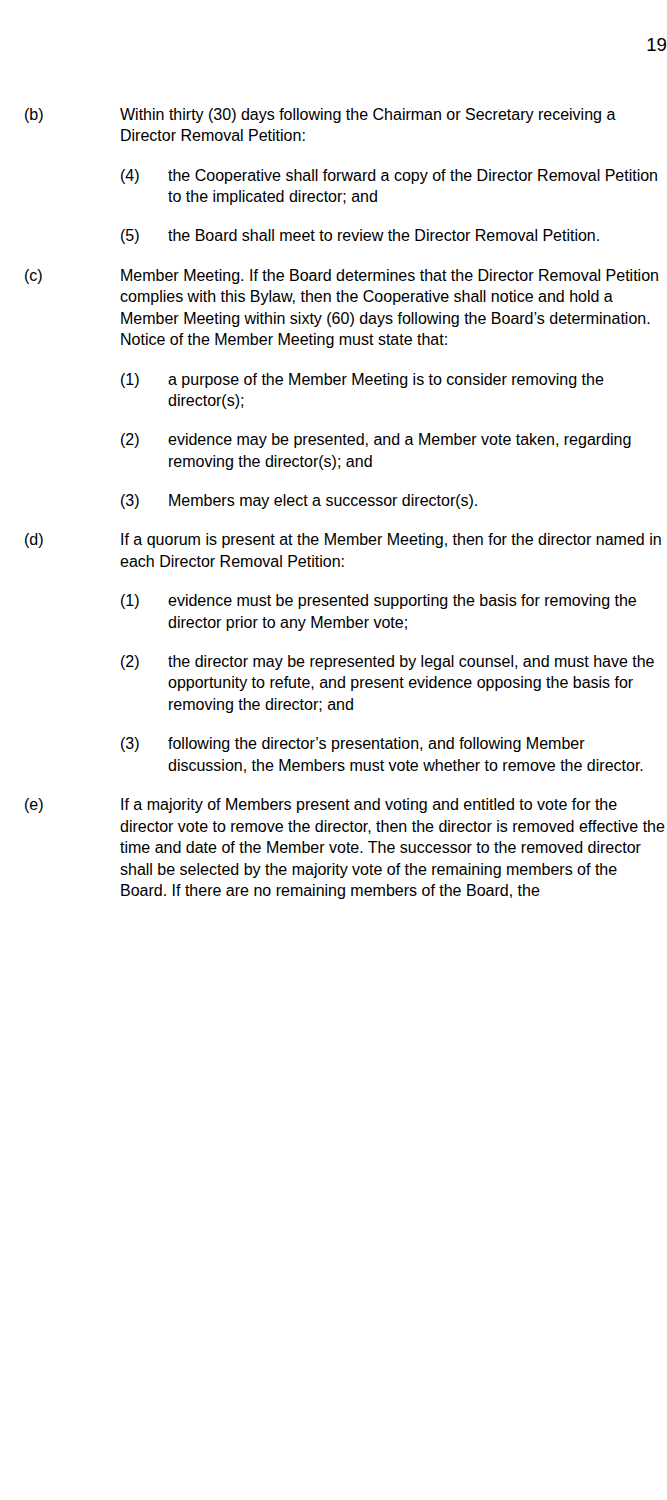19
(b)
Within thirty (30) days following the Chairman or Secretary receiving a Director Removal Petition:
(4)
the Cooperative shall forward a copy of the Director Removal Petition to the implicated director; and
(5)
the Board shall meet to review the Director Removal Petition.
(c)
Member Meeting. If the Board determines that the Director Removal Petition complies with this Bylaw, then the Cooperative shall notice and hold a Member Meeting within sixty (60) days following the Board’s determination. Notice of the Member Meeting must state that:
(1)
a purpose of the Member Meeting is to consider removing the director(s);
(2)
evidence may be presented, and a Member vote taken, regarding removing the director(s); and
(3)
Members may elect a successor director(s).
(d)
If a quorum is present at the Member Meeting, then for the director named in each Director Removal Petition:
(1)
evidence must be presented supporting the basis for removing the director prior to any Member vote;
(2)
the director may be represented by legal counsel, and must have the opportunity to refute, and present evidence opposing the basis for removing the director; and
(3)
following the director’s presentation, and following Member discussion, the Members must vote whether to remove the director.
(e)
If a majority of Members present and voting and entitled to vote for the director vote to remove the director, then the director is removed effective the time and date of the Member vote. The successor to the removed director shall be selected by the majority vote of the remaining members of the Board. If there are no remaining members of the Board, the